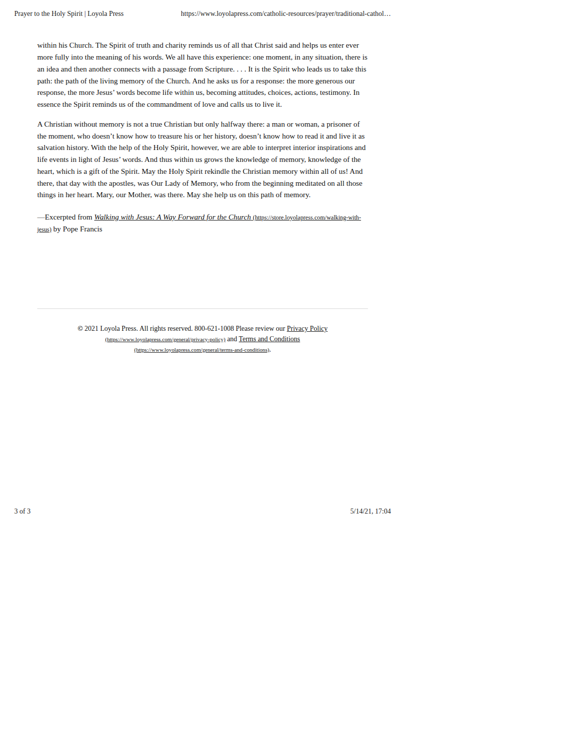Prayer to the Holy Spirit | Loyola Press https://www.loyolapress.com/catholic-resources/prayer/traditional-cathol…
within his Church. The Spirit of truth and charity reminds us of all that Christ said and helps us enter ever more fully into the meaning of his words. We all have this experience: one moment, in any situation, there is an idea and then another connects with a passage from Scripture. . . . It is the Spirit who leads us to take this path: the path of the living memory of the Church. And he asks us for a response: the more generous our response, the more Jesus’ words become life within us, becoming attitudes, choices, actions, testimony. In essence the Spirit reminds us of the commandment of love and calls us to live it.
A Christian without memory is not a true Christian but only halfway there: a man or woman, a prisoner of the moment, who doesn’t know how to treasure his or her history, doesn’t know how to read it and live it as salvation history. With the help of the Holy Spirit, however, we are able to interpret interior inspirations and life events in light of Jesus’ words. And thus within us grows the knowledge of memory, knowledge of the heart, which is a gift of the Spirit. May the Holy Spirit rekindle the Christian memory within all of us! And there, that day with the apostles, was Our Lady of Memory, who from the beginning meditated on all those things in her heart. Mary, our Mother, was there. May she help us on this path of memory.
—Excerpted from Walking with Jesus: A Way Forward for the Church (https://store.loyolapress.com/walking-with-jesus) by Pope Francis
© 2021 Loyola Press. All rights reserved. 800-621-1008 Please review our Privacy Policy (https://www.loyolapress.com/general/privacy-policy) and Terms and Conditions (https://www.loyolapress.com/general/terms-and-conditions).
3 of 3 5/14/21, 17:04